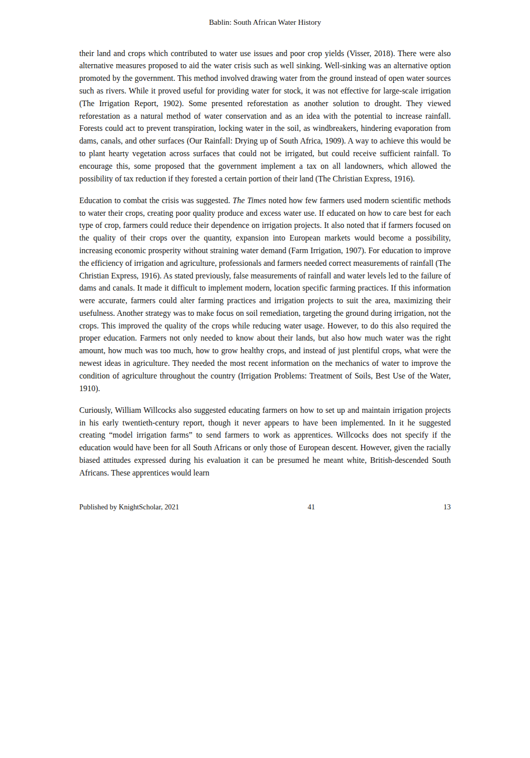Bablin: South African Water History
their land and crops which contributed to water use issues and poor crop yields (Visser, 2018). There were also alternative measures proposed to aid the water crisis such as well sinking. Well-sinking was an alternative option promoted by the government. This method involved drawing water from the ground instead of open water sources such as rivers. While it proved useful for providing water for stock, it was not effective for large-scale irrigation (The Irrigation Report, 1902). Some presented reforestation as another solution to drought. They viewed reforestation as a natural method of water conservation and as an idea with the potential to increase rainfall. Forests could act to prevent transpiration, locking water in the soil, as windbreakers, hindering evaporation from dams, canals, and other surfaces (Our Rainfall: Drying up of South Africa, 1909). A way to achieve this would be to plant hearty vegetation across surfaces that could not be irrigated, but could receive sufficient rainfall. To encourage this, some proposed that the government implement a tax on all landowners, which allowed the possibility of tax reduction if they forested a certain portion of their land (The Christian Express, 1916).
Education to combat the crisis was suggested. The Times noted how few farmers used modern scientific methods to water their crops, creating poor quality produce and excess water use. If educated on how to care best for each type of crop, farmers could reduce their dependence on irrigation projects. It also noted that if farmers focused on the quality of their crops over the quantity, expansion into European markets would become a possibility, increasing economic prosperity without straining water demand (Farm Irrigation, 1907). For education to improve the efficiency of irrigation and agriculture, professionals and farmers needed correct measurements of rainfall (The Christian Express, 1916). As stated previously, false measurements of rainfall and water levels led to the failure of dams and canals. It made it difficult to implement modern, location specific farming practices. If this information were accurate, farmers could alter farming practices and irrigation projects to suit the area, maximizing their usefulness. Another strategy was to make focus on soil remediation, targeting the ground during irrigation, not the crops. This improved the quality of the crops while reducing water usage. However, to do this also required the proper education. Farmers not only needed to know about their lands, but also how much water was the right amount, how much was too much, how to grow healthy crops, and instead of just plentiful crops, what were the newest ideas in agriculture. They needed the most recent information on the mechanics of water to improve the condition of agriculture throughout the country (Irrigation Problems: Treatment of Soils, Best Use of the Water, 1910).
Curiously, William Willcocks also suggested educating farmers on how to set up and maintain irrigation projects in his early twentieth-century report, though it never appears to have been implemented. In it he suggested creating “model irrigation farms” to send farmers to work as apprentices. Willcocks does not specify if the education would have been for all South Africans or only those of European descent. However, given the racially biased attitudes expressed during his evaluation it can be presumed he meant white, British-descended South Africans. These apprentices would learn
Published by KnightScholar, 2021
41
13